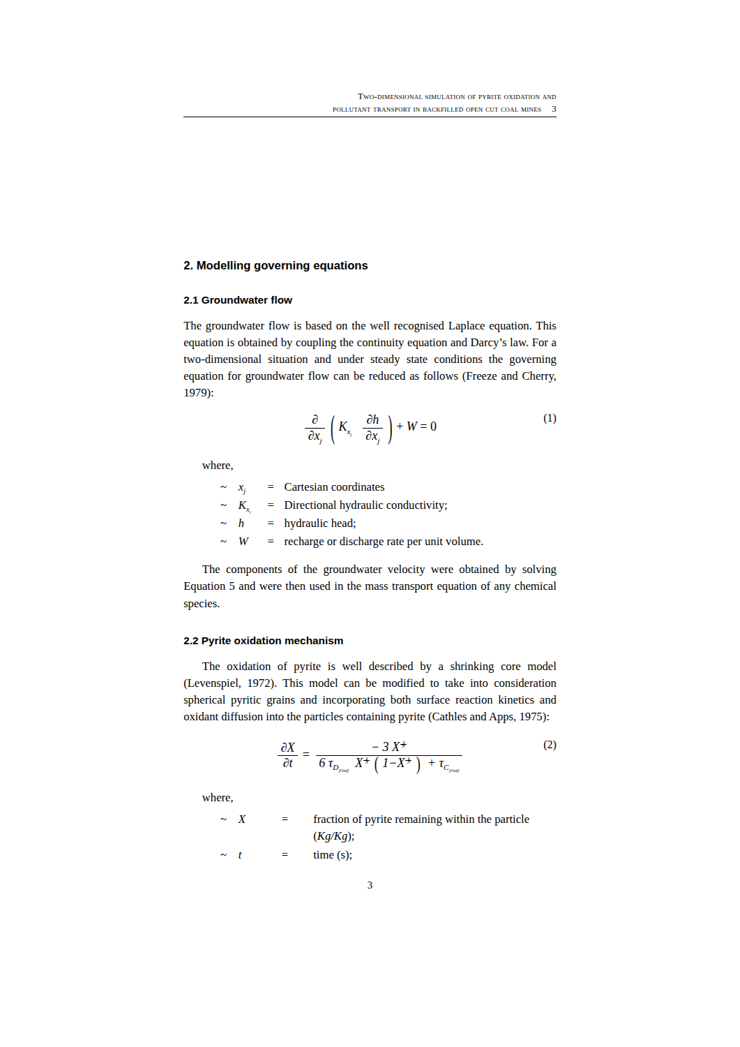Two-dimensional simulation of pyrite oxidation and pollutant transport in backfilled open cut coal mines3
2. Modelling governing equations
2.1 Groundwater flow
The groundwater flow is based on the well recognised Laplace equation. This equation is obtained by coupling the continuity equation and Darcy’s law. For a two-dimensional situation and under steady state conditions the governing equation for groundwater flow can be reduced as follows (Freeze and Cherry, 1979):
(1) ∂ ∂xj ( Kxj ∂h ∂xj ) + W = 0
where,
| ~ | x j | = | Cartesian coordinates |
| ~ | K x i | = | Directional hydraulic conductivity; |
| ~ | h | = | hydraulic head; |
| ~ | W | = | recharge or discharge rate per unit volume. |
The components of the groundwater velocity were obtained by solving Equation 5 and were then used in the mass transport equation of any chemical species.
2.2 Pyrite oxidation mechanism
The oxidation of pyrite is well described by a shrinking core model (Levenspiel, 1972). This model can be modified to take into consideration spherical pyritic grains and incorporating both surface reaction kinetics and oxidant diffusion into the particles containing pyrite (Cathles and Apps, 1975):
(2) ∂X ∂t = − 3 X23 6 τD[Oxd] X13 ( 1−X13 ) + τC[Oxd]
where,
| ~ | X | = | fraction of pyrite remaining within the particle ( Kg/Kg ); |
| ~ | t | = | time (s); |
3